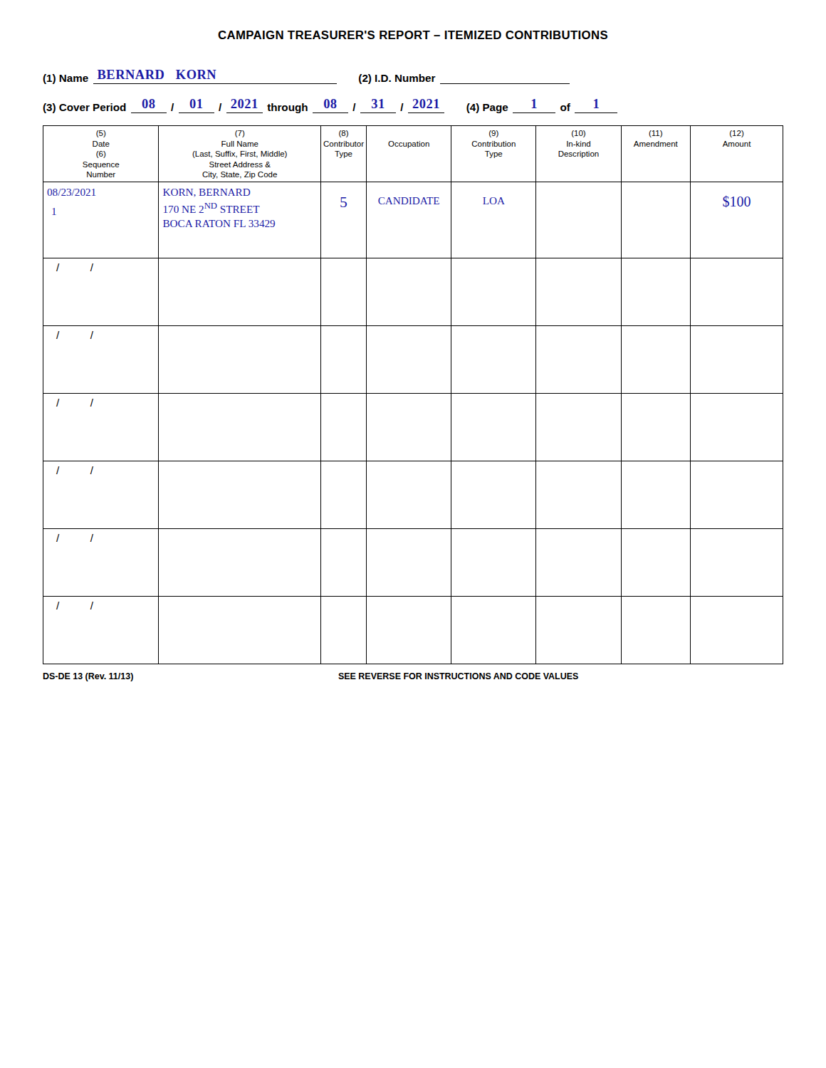CAMPAIGN TREASURER'S REPORT – ITEMIZED CONTRIBUTIONS
(1) Name BERNARD KORN (2) I.D. Number
(3) Cover Period 08/ 01/ 2021 through 08/ 31/ 2021 (4) Page 1 of 1
| (5) Date (6) Sequence Number | (7) Full Name (Last, Suffix, First, Middle) Street Address & City, State, Zip Code | (8) Contributor Type | Occupation | (9) Contribution Type | (10) In-kind Description | (11) Amendment | (12) Amount |
| --- | --- | --- | --- | --- | --- | --- | --- |
| 08/23/2021 1 | KORN, BERNARD 170 NE 2 ND STREET BOCA RATON FL 33429 | 5 | CANDIDATE | LOA | | | $100 |
| / / | | | | | | | |
| / / | | | | | | | |
| / / | | | | | | | |
| / / | | | | | | | |
| / / | | | | | | | |
| / / | | | | | | | |
DS-DE 13 (Rev. 11/13)
SEE REVERSE FOR INSTRUCTIONS AND CODE VALUES